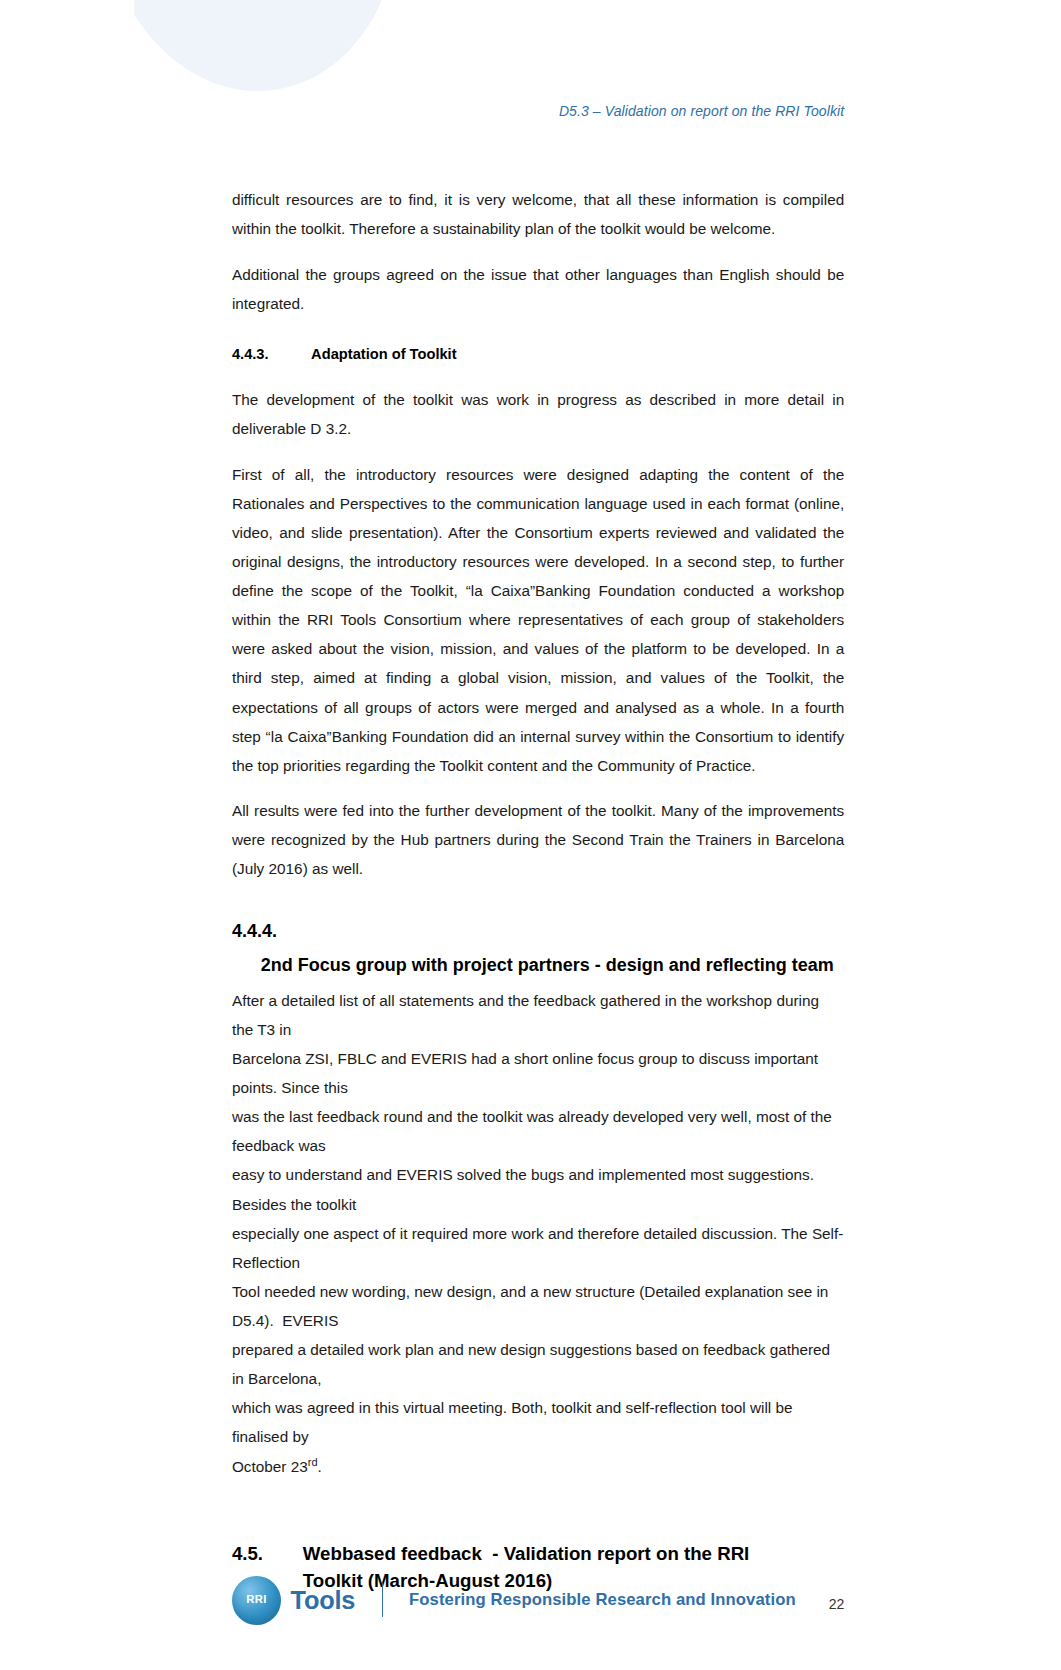D5.3 – Validation on report on the RRI Toolkit
difficult resources are to find, it is very welcome, that all these information is compiled within the toolkit. Therefore a sustainability plan of the toolkit would be welcome.
Additional the groups agreed on the issue that other languages than English should be integrated.
4.4.3. Adaptation of Toolkit
The development of the toolkit was work in progress as described in more detail in deliverable D 3.2.
First of all, the introductory resources were designed adapting the content of the Rationales and Perspectives to the communication language used in each format (online, video, and slide presentation). After the Consortium experts reviewed and validated the original designs, the introductory resources were developed. In a second step, to further define the scope of the Toolkit, “la Caixa”Banking Foundation conducted a workshop within the RRI Tools Consortium where representatives of each group of stakeholders were asked about the vision, mission, and values of the platform to be developed. In a third step, aimed at finding a global vision, mission, and values of the Toolkit, the expectations of all groups of actors were merged and analysed as a whole. In a fourth step “la Caixa”Banking Foundation did an internal survey within the Consortium to identify the top priorities regarding the Toolkit content and the Community of Practice.
All results were fed into the further development of the toolkit. Many of the improvements were recognized by the Hub partners during the Second Train the Trainers in Barcelona (July 2016) as well.
4.4.4. 2nd Focus group with project partners - design and reflecting team
After a detailed list of all statements and the feedback gathered in the workshop during the T3 in
Barcelona ZSI, FBLC and EVERIS had a short online focus group to discuss important points. Since this
was the last feedback round and the toolkit was already developed very well, most of the feedback was
easy to understand and EVERIS solved the bugs and implemented most suggestions. Besides the toolkit
especially one aspect of it required more work and therefore detailed discussion. The Self-Reflection
Tool needed new wording, new design, and a new structure (Detailed explanation see in D5.4). EVERIS
prepared a detailed work plan and new design suggestions based on feedback gathered in Barcelona,
which was agreed in this virtual meeting. Both, toolkit and self-reflection tool will be finalised by
October 23rd.
4.5. Webbased feedback - Validation report on the RRI Toolkit (March-August 2016)
Tools
Fostering Responsible Research and Innovation
22